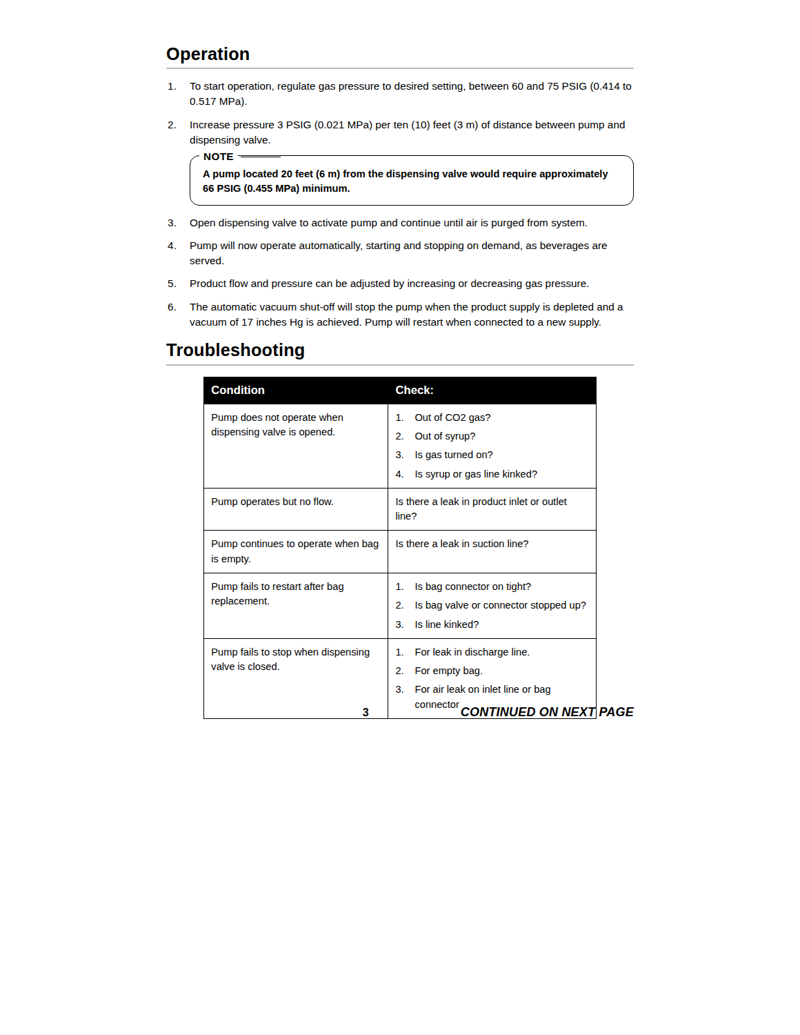Operation
To start operation, regulate gas pressure to desired setting, between 60 and 75 PSIG (0.414 to 0.517 MPa).
Increase pressure 3 PSIG (0.021 MPa) per ten (10) feet (3 m) of distance between pump and dispensing valve.
NOTE
A pump located 20 feet (6 m) from the dispensing valve would require approximately 66 PSIG (0.455 MPa) minimum.
Open dispensing valve to activate pump and continue until air is purged from system.
Pump will now operate automatically, starting and stopping on demand, as beverages are served.
Product flow and pressure can be adjusted by increasing or decreasing gas pressure.
The automatic vacuum shut-off will stop the pump when the product supply is depleted and a vacuum of 17 inches Hg is achieved. Pump will restart when connected to a new supply.
Troubleshooting
| Condition | Check: |
| --- | --- |
| Pump does not operate when dispensing valve is opened. | Out of CO2 gas? Out of syrup? Is gas turned on? Is syrup or gas line kinked? |
| Pump operates but no flow. | Is there a leak in product inlet or outlet line? |
| Pump continues to operate when bag is empty. | Is there a leak in suction line? |
| Pump fails to restart after bag replacement. | Is bag connector on tight? Is bag valve or connector stopped up? Is line kinked? |
| Pump fails to stop when dispensing valve is closed. | For leak in discharge line. For empty bag. For air leak on inlet line or bag connector |
3
CONTINUED ON NEXT PAGE